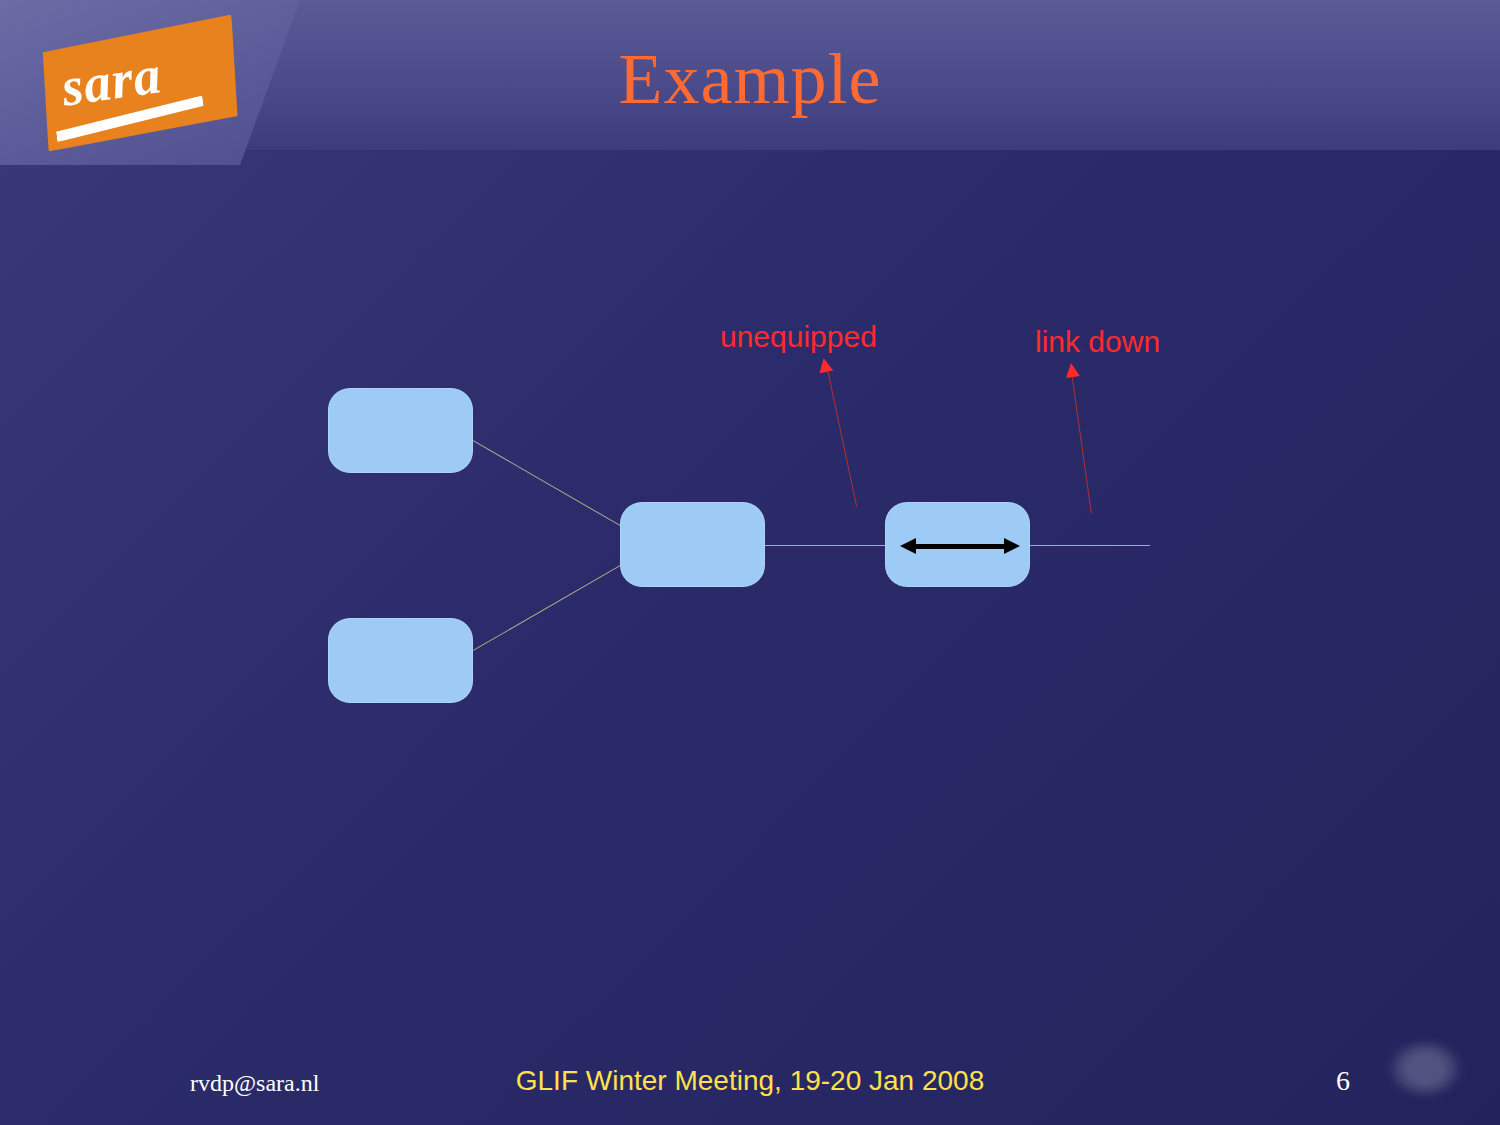sara
Example
unequipped link down
rvdp@sara.nl GLIF Winter Meeting, 19-20 Jan 2008 6